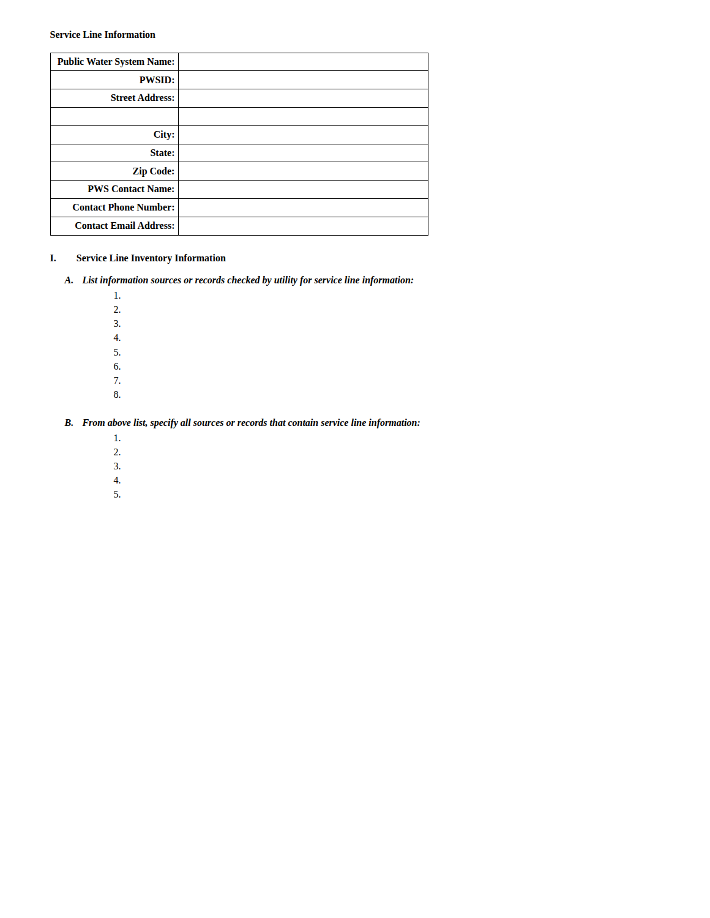Service Line Information
| Public Water System Name: | |
| PWSID: | |
| Street Address: | |
| City: | |
| State: | |
| Zip Code: | |
| PWS Contact Name: | |
| Contact Phone Number: | |
| Contact Email Address: | |
I. Service Line Inventory Information
A. List information sources or records checked by utility for service line information:
B. From above list, specify all sources or records that contain service line information: